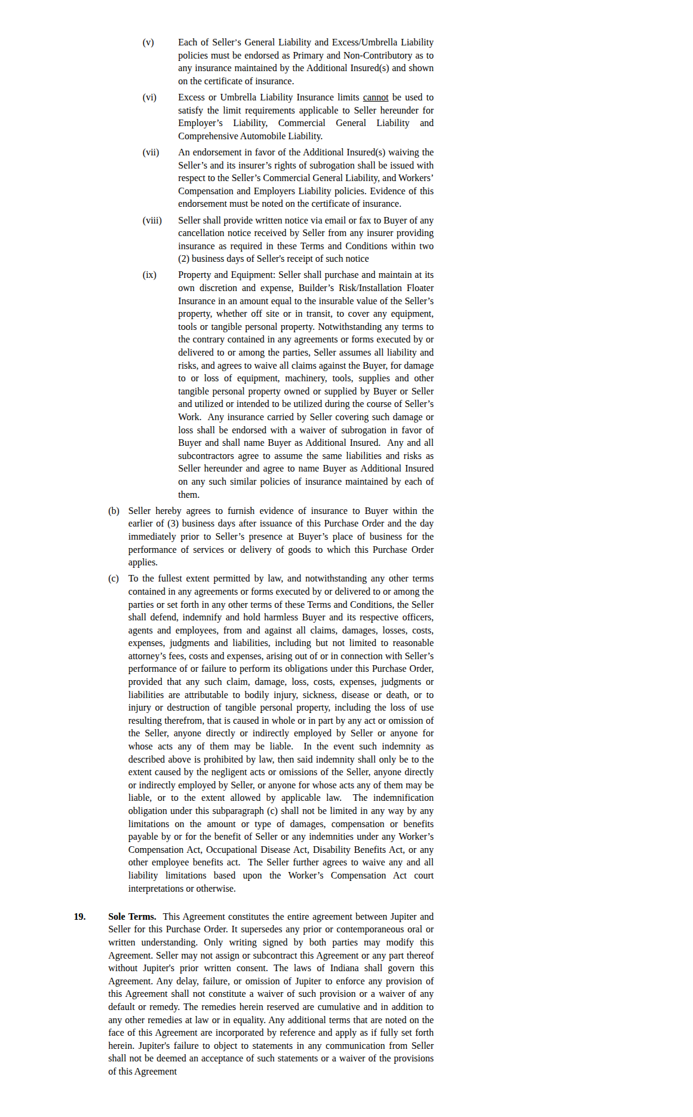(v)
Each of Sellerʼs General Liability and Excess/Umbrella Liability policies must be endorsed as Primary and Non-Contributory as to any insurance maintained by the Additional Insured(s) and shown on the certificate of insurance.
(vi)
Excess or Umbrella Liability Insurance limits cannot be used to satisfy the limit requirements applicable to Seller hereunder for Employer’s Liability, Commercial General Liability and Comprehensive Automobile Liability.
(vii)
An endorsement in favor of the Additional Insured(s) waiving the Seller’s and its insurer’s rights of subrogation shall be issued with respect to the Seller’s Commercial General Liability, and Workers’ Compensation and Employers Liability policies. Evidence of this endorsement must be noted on the certificate of insurance.
(viii)
Seller shall provide written notice via email or fax to Buyer of any cancellation notice received by Seller from any insurer providing insurance as required in these Terms and Conditions within two (2) business days of Seller's receipt of such notice
(ix)
Property and Equipment: Seller shall purchase and maintain at its own discretion and expense, Builder’s Risk/Installation Floater Insurance in an amount equal to the insurable value of the Seller’s property, whether off site or in transit, to cover any equipment, tools or tangible personal property. Notwithstanding any terms to the contrary contained in any agreements or forms executed by or delivered to or among the parties, Seller assumes all liability and risks, and agrees to waive all claims against the Buyer, for damage to or loss of equipment, machinery, tools, supplies and other tangible personal property owned or supplied by Buyer or Seller and utilized or intended to be utilized during the course of Seller’s Work. Any insurance carried by Seller covering such damage or loss shall be endorsed with a waiver of subrogation in favor of Buyer and shall name Buyer as Additional Insured. Any and all subcontractors agree to assume the same liabilities and risks as Seller hereunder and agree to name Buyer as Additional Insured on any such similar policies of insurance maintained by each of them.
(b)
Seller hereby agrees to furnish evidence of insurance to Buyer within the earlier of (3) business days after issuance of this Purchase Order and the day immediately prior to Seller’s presence at Buyer’s place of business for the performance of services or delivery of goods to which this Purchase Order applies.
(c)
To the fullest extent permitted by law, and notwithstanding any other terms contained in any agreements or forms executed by or delivered to or among the parties or set forth in any other terms of these Terms and Conditions, the Seller shall defend, indemnify and hold harmless Buyer and its respective officers, agents and employees, from and against all claims, damages, losses, costs, expenses, judgments and liabilities, including but not limited to reasonable attorney’s fees, costs and expenses, arising out of or in connection with Seller’s performance of or failure to perform its obligations under this Purchase Order, provided that any such claim, damage, loss, costs, expenses, judgments or liabilities are attributable to bodily injury, sickness, disease or death, or to injury or destruction of tangible personal property, including the loss of use resulting therefrom, that is caused in whole or in part by any act or omission of the Seller, anyone directly or indirectly employed by Seller or anyone for whose acts any of them may be liable. In the event such indemnity as described above is prohibited by law, then said indemnity shall only be to the extent caused by the negligent acts or omissions of the Seller, anyone directly or indirectly employed by Seller, or anyone for whose acts any of them may be liable, or to the extent allowed by applicable law. The indemnification obligation under this subparagraph (c) shall not be limited in any way by any limitations on the amount or type of damages, compensation or benefits payable by or for the benefit of Seller or any indemnities under any Worker’s Compensation Act, Occupational Disease Act, Disability Benefits Act, or any other employee benefits act. The Seller further agrees to waive any and all liability limitations based upon the Worker’s Compensation Act court interpretations or otherwise.
19.
Sole Terms. This Agreement constitutes the entire agreement between Jupiter and Seller for this Purchase Order. It supersedes any prior or contemporaneous oral or written understanding. Only writing signed by both parties may modify this Agreement. Seller may not assign or subcontract this Agreement or any part thereof without Jupiter's prior written consent. The laws of Indiana shall govern this Agreement. Any delay, failure, or omission of Jupiter to enforce any provision of this Agreement shall not constitute a waiver of such provision or a waiver of any default or remedy. The remedies herein reserved are cumulative and in addition to any other remedies at law or in equality. Any additional terms that are noted on the face of this Agreement are incorporated by reference and apply as if fully set forth herein. Jupiter's failure to object to statements in any communication from Seller shall not be deemed an acceptance of such statements or a waiver of the provisions of this Agreement